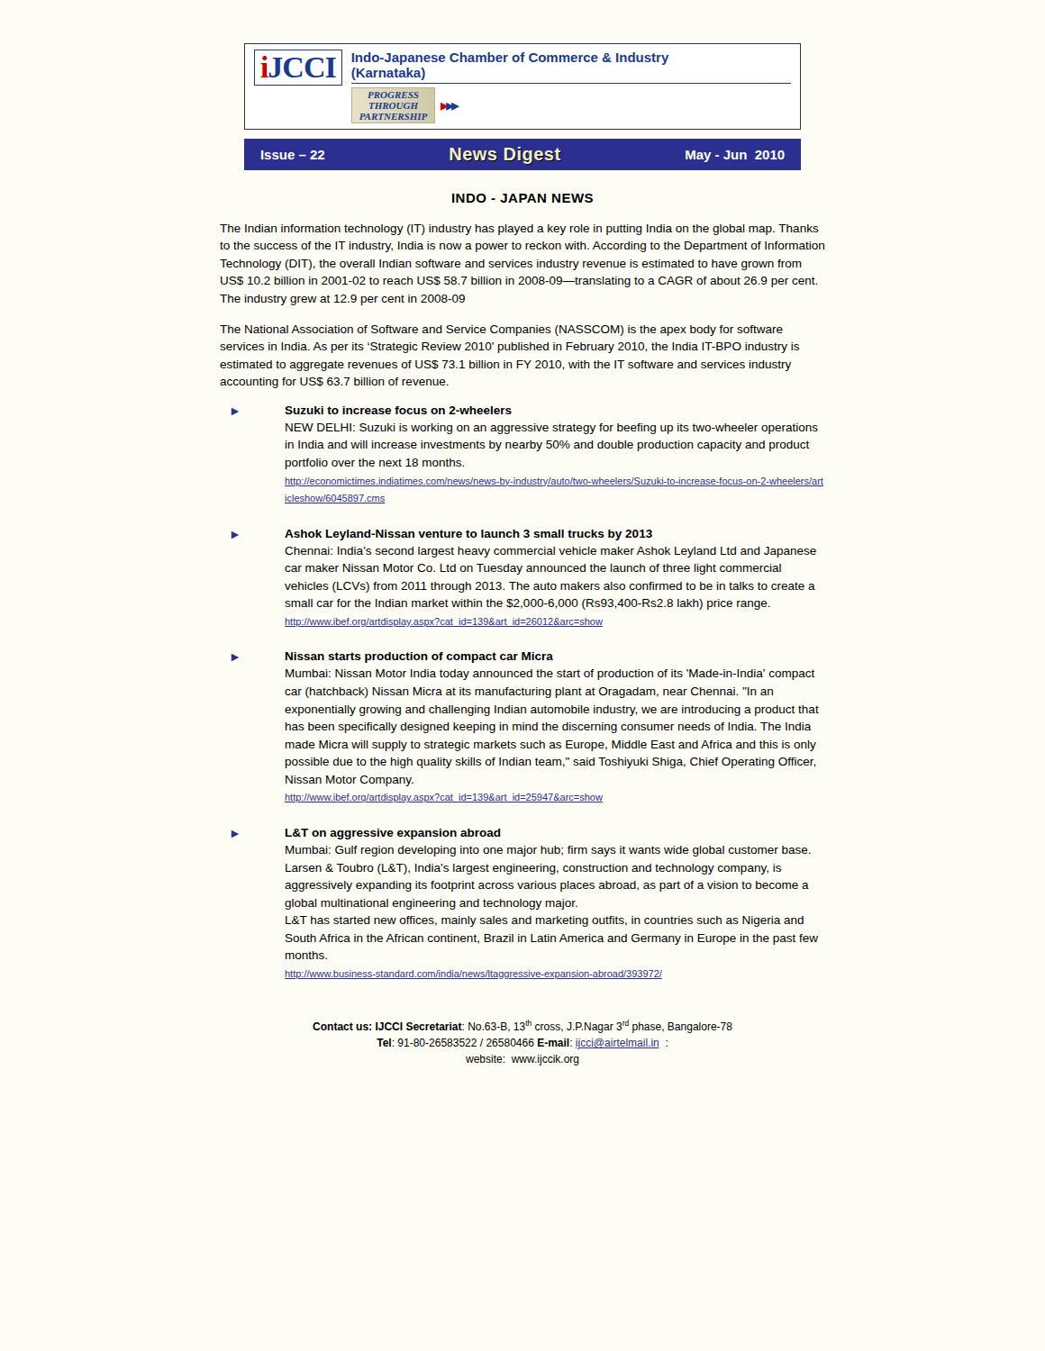i JCCI
Indo-Japanese Chamber of Commerce & Industry
(Karnataka)
PROGRESS
THROUGH
PARTNERSHIP
▸▸▸
Issue – 22
News Digest
May - Jun 2010
INDO - JAPAN NEWS
The Indian information technology (IT) industry has played a key role in putting India on the global map. Thanks to the success of the IT industry, India is now a power to reckon with. According to the Department of Information Technology (DIT), the overall Indian software and services industry revenue is estimated to have grown from US$ 10.2 billion in 2001-02 to reach US$ 58.7 billion in 2008-09—translating to a CAGR of about 26.9 per cent. The industry grew at 12.9 per cent in 2008-09
The National Association of Software and Service Companies (NASSCOM) is the apex body for software services in India. As per its ‘Strategic Review 2010' published in February 2010, the India IT-BPO industry is estimated to aggregate revenues of US$ 73.1 billion in FY 2010, with the IT software and services industry accounting for US$ 63.7 billion of revenue.
Suzuki to increase focus on 2-wheelers
NEW DELHI: Suzuki is working on an aggressive strategy for beefing up its two-wheeler operations in India and will increase investments by nearby 50% and double production capacity and product portfolio over the next 18 months.
http://economictimes.indiatimes.com/news/news-by-industry/auto/two-wheelers/Suzuki-to-increase-focus-on-2-wheelers/articleshow/6045897.cms
Ashok Leyland-Nissan venture to launch 3 small trucks by 2013
Chennai: India’s second largest heavy commercial vehicle maker Ashok Leyland Ltd and Japanese car maker Nissan Motor Co. Ltd on Tuesday announced the launch of three light commercial vehicles (LCVs) from 2011 through 2013. The auto makers also confirmed to be in talks to create a small car for the Indian market within the $2,000-6,000 (Rs93,400-Rs2.8 lakh) price range.
http://www.ibef.org/artdisplay.aspx?cat_id=139&art_id=26012&arc=show
Nissan starts production of compact car Micra
Mumbai: Nissan Motor India today announced the start of production of its 'Made-in-India' compact car (hatchback) Nissan Micra at its manufacturing plant at Oragadam, near Chennai. "In an exponentially growing and challenging Indian automobile industry, we are introducing a product that has been specifically designed keeping in mind the discerning consumer needs of India. The India made Micra will supply to strategic markets such as Europe, Middle East and Africa and this is only possible due to the high quality skills of Indian team," said Toshiyuki Shiga, Chief Operating Officer, Nissan Motor Company.
http://www.ibef.org/artdisplay.aspx?cat_id=139&art_id=25947&arc=show
L&T on aggressive expansion abroad
Mumbai: Gulf region developing into one major hub; firm says it wants wide global customer base. Larsen & Toubro (L&T), India's largest engineering, construction and technology company, is aggressively expanding its footprint across various places abroad, as part of a vision to become a global multinational engineering and technology major.
L&T has started new offices, mainly sales and marketing outfits, in countries such as Nigeria and South Africa in the African continent, Brazil in Latin America and Germany in Europe in the past few months.
http://www.business-standard.com/india/news/ltaggressive-expansion-abroad/393972/
Contact us: IJCCI Secretariat: No.63-B, 13th cross, J.P.Nagar 3rd phase, Bangalore-78
Tel: 91-80-26583522 / 26580466 E-mail: ijcci@airtelmail.in :
website: www.ijccik.org